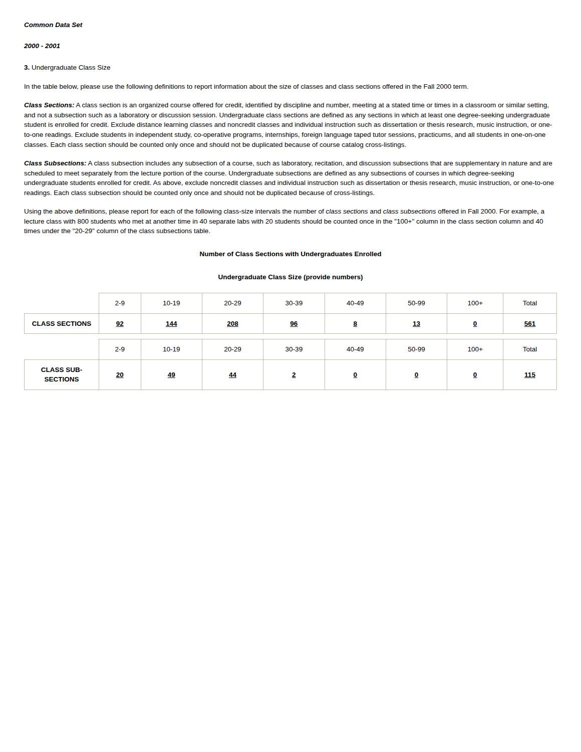Common Data Set
2000 - 2001
3. Undergraduate Class Size
In the table below, please use the following definitions to report information about the size of classes and class sections offered in the Fall 2000 term.
Class Sections: A class section is an organized course offered for credit, identified by discipline and number, meeting at a stated time or times in a classroom or similar setting, and not a subsection such as a laboratory or discussion session. Undergraduate class sections are defined as any sections in which at least one degree-seeking undergraduate student is enrolled for credit. Exclude distance learning classes and noncredit classes and individual instruction such as dissertation or thesis research, music instruction, or one-to-one readings. Exclude students in independent study, co-operative programs, internships, foreign language taped tutor sessions, practicums, and all students in one-on-one classes. Each class section should be counted only once and should not be duplicated because of course catalog cross-listings.
Class Subsections: A class subsection includes any subsection of a course, such as laboratory, recitation, and discussion subsections that are supplementary in nature and are scheduled to meet separately from the lecture portion of the course. Undergraduate subsections are defined as any subsections of courses in which degree-seeking undergraduate students enrolled for credit. As above, exclude noncredit classes and individual instruction such as dissertation or thesis research, music instruction, or one-to-one readings. Each class subsection should be counted only once and should not be duplicated because of cross-listings.
Using the above definitions, please report for each of the following class-size intervals the number of class sections and class subsections offered in Fall 2000. For example, a lecture class with 800 students who met at another time in 40 separate labs with 20 students should be counted once in the "100+" column in the class section column and 40 times under the "20-29" column of the class subsections table.
Number of Class Sections with Undergraduates Enrolled
Undergraduate Class Size (provide numbers)
| | 2-9 | 10-19 | 20-29 | 30-39 | 40-49 | 50-99 | 100+ | Total |
| CLASS SECTIONS | 92 | 144 | 208 | 96 | 8 | 13 | 0 | 561 |
| | 2-9 | 10-19 | 20-29 | 30-39 | 40-49 | 50-99 | 100+ | Total |
| CLASS SUB-SECTIONS | 20 | 49 | 44 | 2 | 0 | 0 | 0 | 115 |